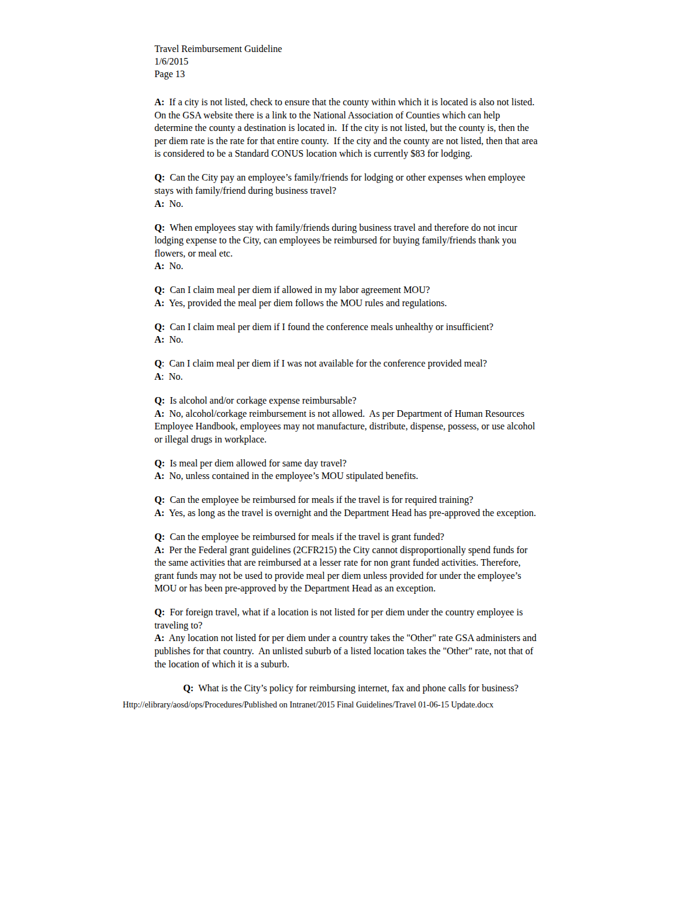Travel Reimbursement Guideline
1/6/2015
Page 13
A: If a city is not listed, check to ensure that the county within which it is located is also not listed. On the GSA website there is a link to the National Association of Counties which can help determine the county a destination is located in. If the city is not listed, but the county is, then the per diem rate is the rate for that entire county. If the city and the county are not listed, then that area is considered to be a Standard CONUS location which is currently $83 for lodging.
Q: Can the City pay an employee’s family/friends for lodging or other expenses when employee stays with family/friend during business travel?
A: No.
Q: When employees stay with family/friends during business travel and therefore do not incur lodging expense to the City, can employees be reimbursed for buying family/friends thank you flowers, or meal etc.
A: No.
Q: Can I claim meal per diem if allowed in my labor agreement MOU?
A: Yes, provided the meal per diem follows the MOU rules and regulations.
Q: Can I claim meal per diem if I found the conference meals unhealthy or insufficient?
A: No.
Q: Can I claim meal per diem if I was not available for the conference provided meal?
A: No.
Q: Is alcohol and/or corkage expense reimbursable?
A: No, alcohol/corkage reimbursement is not allowed. As per Department of Human Resources Employee Handbook, employees may not manufacture, distribute, dispense, possess, or use alcohol or illegal drugs in workplace.
Q: Is meal per diem allowed for same day travel?
A: No, unless contained in the employee’s MOU stipulated benefits.
Q: Can the employee be reimbursed for meals if the travel is for required training?
A: Yes, as long as the travel is overnight and the Department Head has pre-approved the exception.
Q: Can the employee be reimbursed for meals if the travel is grant funded?
A: Per the Federal grant guidelines (2CFR215) the City cannot disproportionally spend funds for the same activities that are reimbursed at a lesser rate for non grant funded activities. Therefore, grant funds may not be used to provide meal per diem unless provided for under the employee’s MOU or has been pre-approved by the Department Head as an exception.
Q: For foreign travel, what if a location is not listed for per diem under the country employee is traveling to?
A: Any location not listed for per diem under a country takes the "Other" rate GSA administers and publishes for that country. An unlisted suburb of a listed location takes the "Other" rate, not that of the location of which it is a suburb.
Q: What is the City’s policy for reimbursing internet, fax and phone calls for business?
Http://elibrary/aosd/ops/Procedures/Published on Intranet/2015 Final Guidelines/Travel 01-06-15 Update.docx